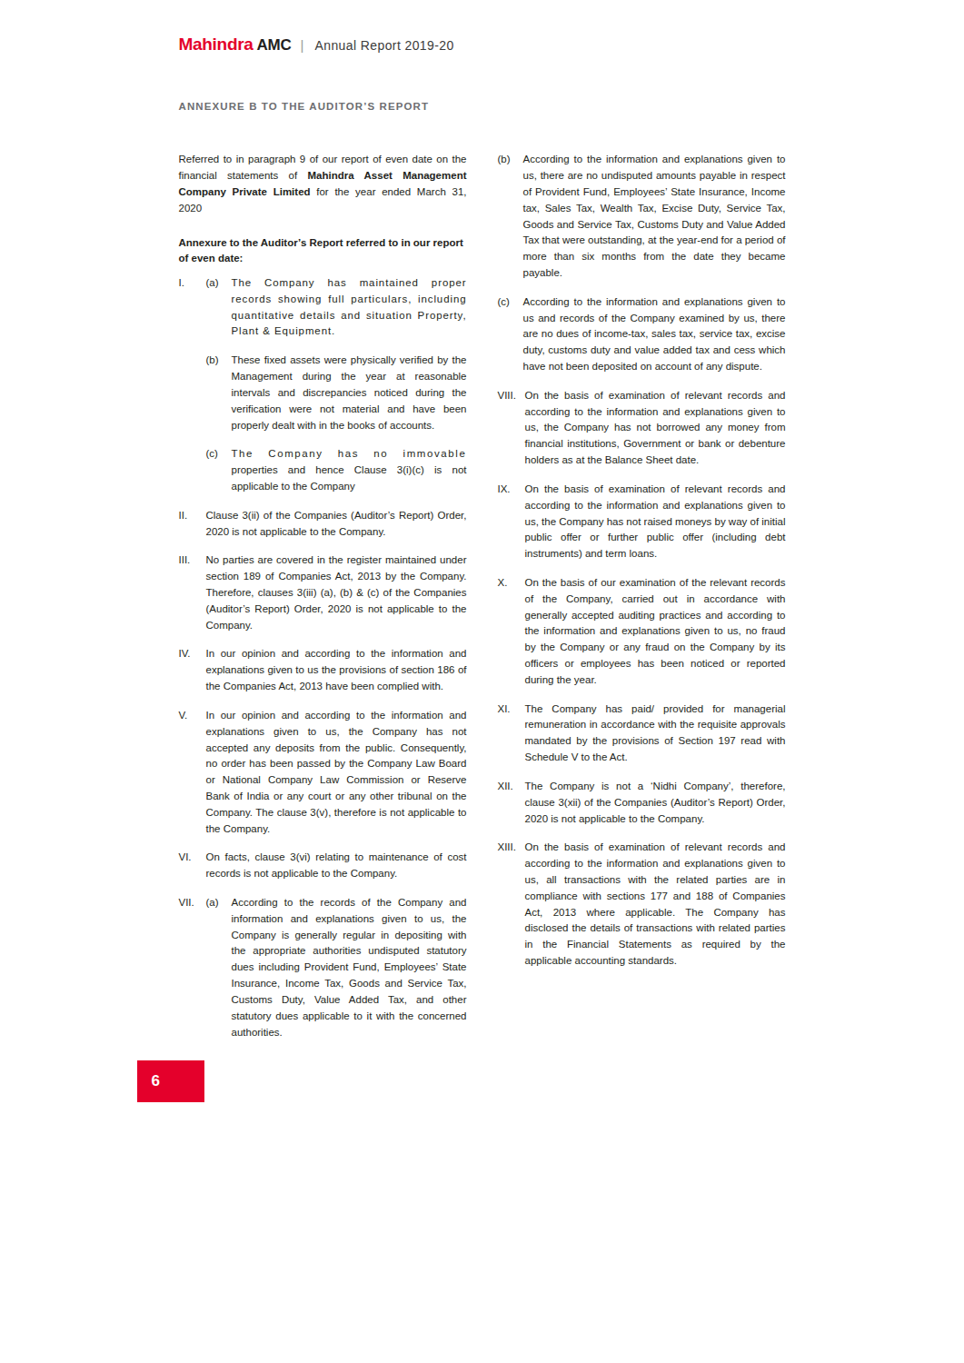MahindraAMC | Annual Report 2019-20
Annexure B to the Auditor’s Report
Referred to in paragraph 9 of our report of even date on the financial statements of Mahindra Asset Management Company Private Limited for the year ended March 31, 2020
Annexure to the Auditor’s Report referred to in our report of even date:
I.
(a)
The Company has maintained proper records showing full particulars, including quantitative details and situation Property, Plant & Equipment.
(b)
These fixed assets were physically verified by the Management during the year at reasonable intervals and discrepancies noticed during the verification were not material and have been properly dealt with in the books of accounts.
(c)
The Company has no immovable properties and hence Clause 3(i)(c) is not applicable to the Company
II.
Clause 3(ii) of the Companies (Auditor’s Report) Order, 2020 is not applicable to the Company.
III.
No parties are covered in the register maintained under section 189 of Companies Act, 2013 by the Company. Therefore, clauses 3(iii) (a), (b) & (c) of the Companies (Auditor’s Report) Order, 2020 is not applicable to the Company.
IV.
In our opinion and according to the information and explanations given to us the provisions of section 186 of the Companies Act, 2013 have been complied with.
V.
In our opinion and according to the information and explanations given to us, the Company has not accepted any deposits from the public. Consequently, no order has been passed by the Company Law Board or National Company Law Commission or Reserve Bank of India or any court or any other tribunal on the Company. The clause 3(v), therefore is not applicable to the Company.
VI.
On facts, clause 3(vi) relating to maintenance of cost records is not applicable to the Company.
VII.
(a)
According to the records of the Company and information and explanations given to us, the Company is generally regular in depositing with the appropriate authorities undisputed statutory dues including Provident Fund, Employees’ State Insurance, Income Tax, Goods and Service Tax, Customs Duty, Value Added Tax, and other statutory dues applicable to it with the concerned authorities.
(b)
According to the information and explanations given to us, there are no undisputed amounts payable in respect of Provident Fund, Employees’ State Insurance, Income tax, Sales Tax, Wealth Tax, Excise Duty, Service Tax, Goods and Service Tax, Customs Duty and Value Added Tax that were outstanding, at the year-end for a period of more than six months from the date they became payable.
(c)
According to the information and explanations given to us and records of the Company examined by us, there are no dues of income-tax, sales tax, service tax, excise duty, customs duty and value added tax and cess which have not been deposited on account of any dispute.
VIII.
On the basis of examination of relevant records and according to the information and explanations given to us, the Company has not borrowed any money from financial institutions, Government or bank or debenture holders as at the Balance Sheet date.
IX.
On the basis of examination of relevant records and according to the information and explanations given to us, the Company has not raised moneys by way of initial public offer or further public offer (including debt instruments) and term loans.
X.
On the basis of our examination of the relevant records of the Company, carried out in accordance with generally accepted auditing practices and according to the information and explanations given to us, no fraud by the Company or any fraud on the Company by its officers or employees has been noticed or reported during the year.
XI.
The Company has paid/ provided for managerial remuneration in accordance with the requisite approvals mandated by the provisions of Section 197 read with Schedule V to the Act.
XII.
The Company is not a ‘Nidhi Company’, therefore, clause 3(xii) of the Companies (Auditor’s Report) Order, 2020 is not applicable to the Company.
XIII.
On the basis of examination of relevant records and according to the information and explanations given to us, all transactions with the related parties are in compliance with sections 177 and 188 of Companies Act, 2013 where applicable. The Company has disclosed the details of transactions with related parties in the Financial Statements as required by the applicable accounting standards.
6